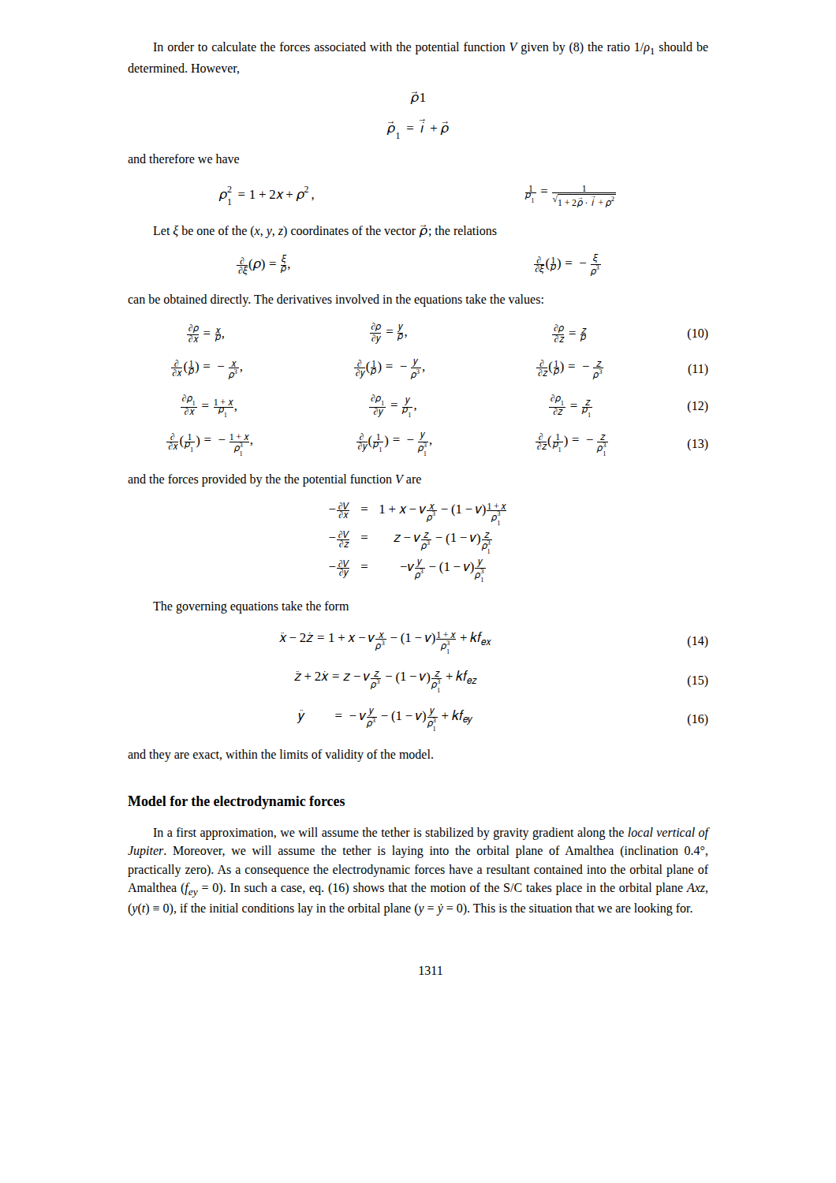In order to calculate the forces associated with the potential function V given by (8) the ratio 1/ρ1 should be determined. However,
ρ→ 1
ρ→1 = i→ + ρ→
and therefore we have
ρ12 = 1+2x+ρ2,
1ρ1 = 1 1+2 ρ→ · i→ +ρ2
Let ξ be one of the (x, y, z) coordinates of the vector ρ→; the relations
∂∂ξ (ρ) = ξρ,
∂∂ξ (1ρ) = − ξρ3
can be obtained directly. The derivatives involved in the equations take the values:
∂ρ∂x = xρ,
∂ρ∂y = yρ,
∂ρ∂z = zρ
(10)
∂∂x (1ρ) =− xρ3,
∂∂y (1ρ) =− yρ3,
∂∂z (1ρ) =− zρ3
(11)
∂ρ1∂x = 1+xρ1,
∂ρ1∂y = yρ1,
∂ρ1∂z = zρ1
(12)
∂∂x (1ρ1) =− 1+xρ13,
∂∂y (1ρ1) =− yρ13,
∂∂z (1ρ1) =− zρ13
(13)
and the forces provided by the the potential function V are
−∂V∂x = 1+x−ν xρ3 −(1−ν) 1+xρ13 −∂V∂z = z−ν zρ3 −(1−ν) zρ13 −∂V∂y = −ν yρ3 −(1−ν) yρ13
The governing equations take the form
x¨ −2z˙ = 1+x−ν xρ3 −(1−ν) 1+xρ13 +kfex
(14)
z¨ +2x˙ = z−ν zρ3 −(1−ν) zρ13 +kfez
(15)
y¨ = −ν yρ3 −(1−ν) yρ13 +kfey
(16)
and they are exact, within the limits of validity of the model.
Model for the electrodynamic forces
In a first approximation, we will assume the tether is stabilized by gravity gradient along the local vertical of Jupiter. Moreover, we will assume the tether is laying into the orbital plane of Amalthea (inclination 0.4°, practically zero). As a consequence the electrodynamic forces have a resultant contained into the orbital plane of Amalthea (fey = 0). In such a case, eq. (16) shows that the motion of the S/C takes place in the orbital plane Axz, (y(t) ≡ 0), if the initial conditions lay in the orbital plane (y = ẏ = 0). This is the situation that we are looking for.
1311